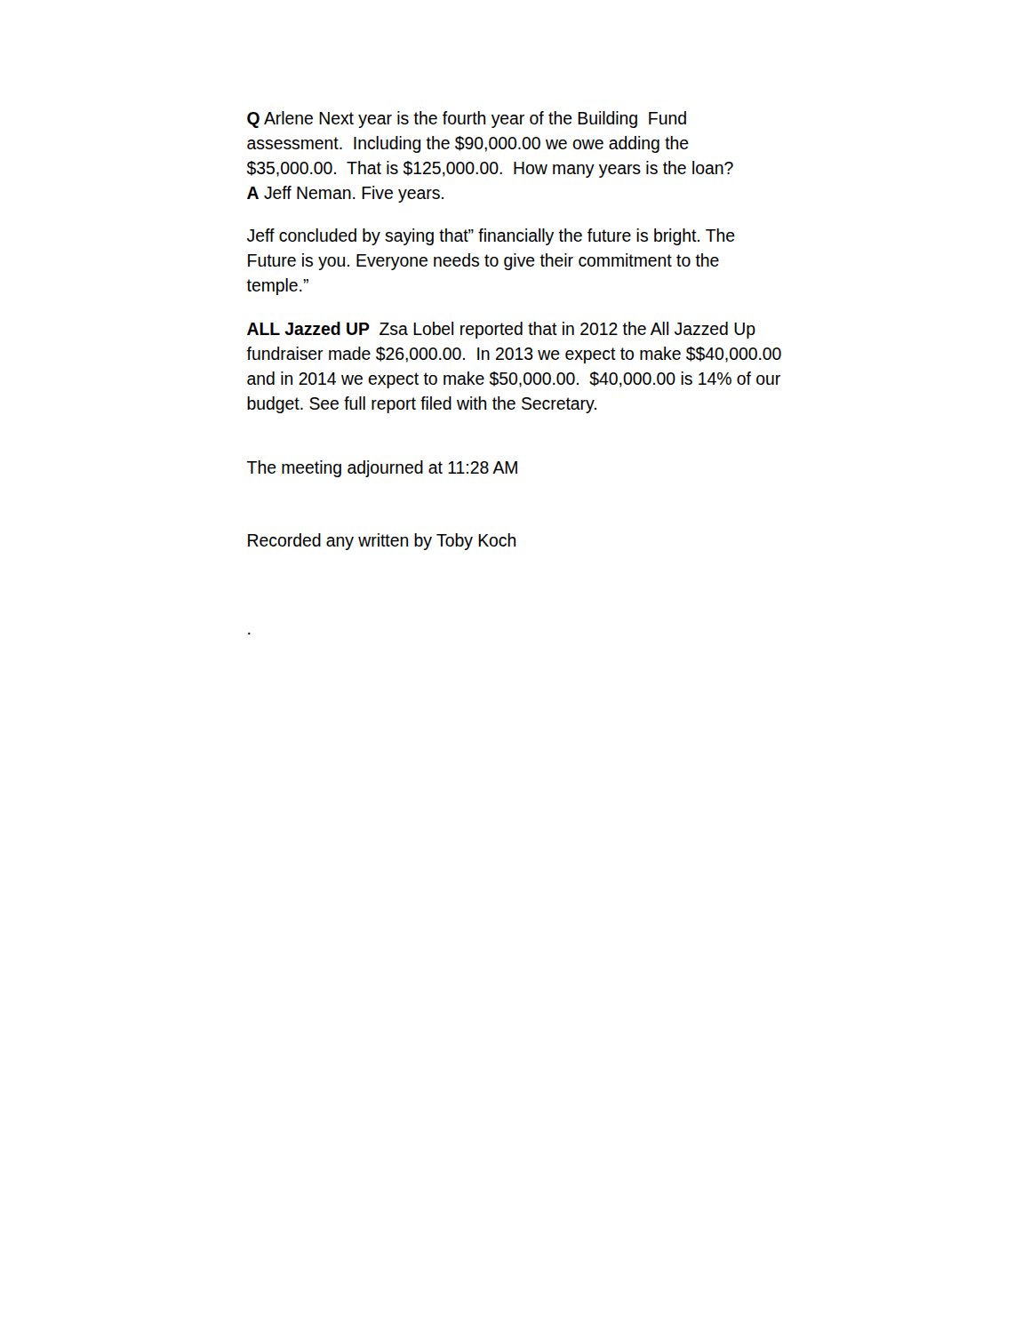Q Arlene Next year is the fourth year of the Building Fund assessment. Including the $90,000.00 we owe adding the $35,000.00. That is $125,000.00. How many years is the loan?
A Jeff Neman. Five years.
Jeff concluded by saying that” financially the future is bright. The Future is you. Everyone needs to give their commitment to the temple.”
ALL Jazzed UP Zsa Lobel reported that in 2012 the All Jazzed Up fundraiser made $26,000.00. In 2013 we expect to make $$40,000.00 and in 2014 we expect to make $50,000.00. $40,000.00 is 14% of our budget. See full report filed with the Secretary.
The meeting adjourned at 11:28 AM
Recorded any written by Toby Koch
.